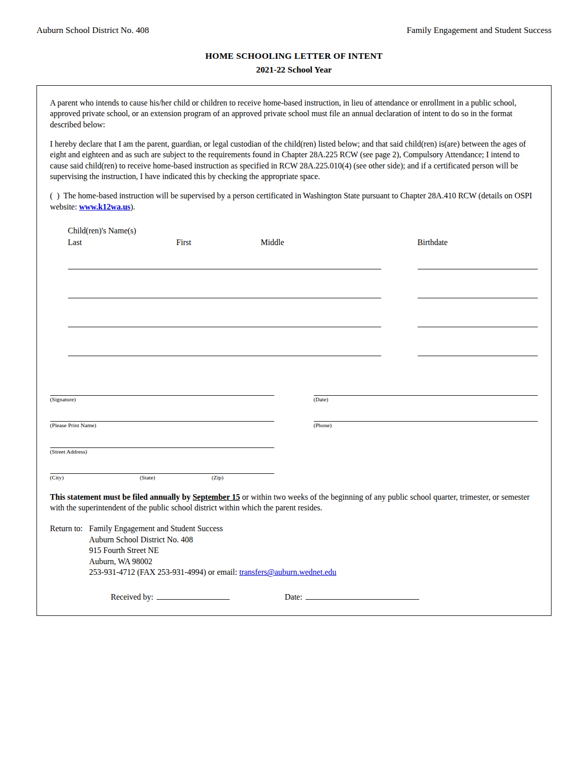Auburn School District No. 408
Family Engagement and Student Success
HOME SCHOOLING LETTER OF INTENT
2021-22 School Year
A parent who intends to cause his/her child or children to receive home-based instruction, in lieu of attendance or enrollment in a public school, approved private school, or an extension program of an approved private school must file an annual declaration of intent to do so in the format described below:
I hereby declare that I am the parent, guardian, or legal custodian of the child(ren) listed below; and that said child(ren) is(are) between the ages of eight and eighteen and as such are subject to the requirements found in Chapter 28A.225 RCW (see page 2), Compulsory Attendance; I intend to cause said child(ren) to receive home-based instruction as specified in RCW 28A.225.010(4) (see other side); and if a certificated person will be supervising the instruction, I have indicated this by checking the appropriate space.
( ) The home-based instruction will be supervised by a person certificated in Washington State pursuant to Chapter 28A.410 RCW (details on OSPI website: www.k12wa.us).
Child(ren)'s Name(s)
| Last | First | Middle | | Birthdate |
| (Signature) | | (Date) |
| (Please Print Name) | | (Phone) |
| (Street Address) | | |
| (City) (State) (Zip) | | |
This statement must be filed annually by September 15 or within two weeks of the beginning of any public school quarter, trimester, or semester with the superintendent of the public school district within which the parent resides.
Return to:
Family Engagement and Student Success
Auburn School District No. 408
915 Fourth Street NE
Auburn, WA 98002
253-931-4712 (FAX 253-931-4994) or email: transfers@auburn.wednet.edu
Received by: Date: